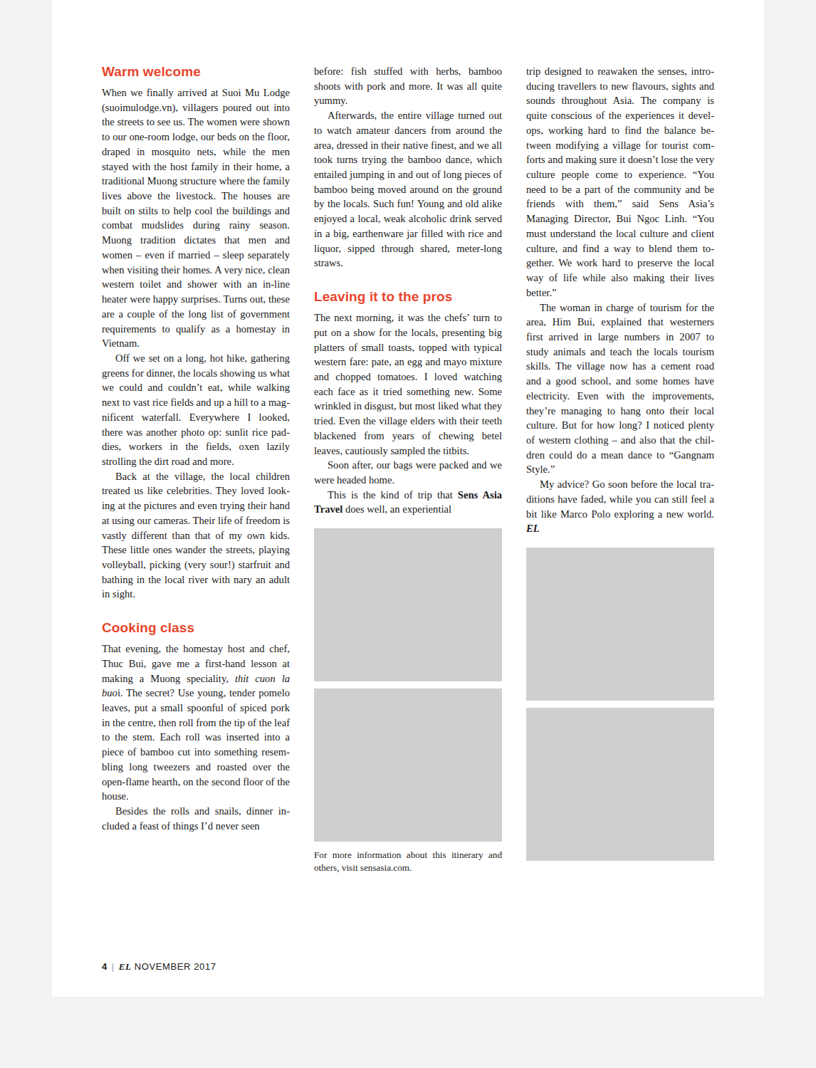Warm welcome
When we finally arrived at Suoi Mu Lodge (suoimulodge.vn), villagers poured out into the streets to see us. The women were shown to our one-room lodge, our beds on the floor, draped in mosquito nets, while the men stayed with the host family in their home, a traditional Muong structure where the family lives above the livestock. The houses are built on stilts to help cool the buildings and combat mudslides during rainy season. Muong tradition dictates that men and women – even if married – sleep separately when visiting their homes. A very nice, clean western toilet and shower with an in-line heater were happy surprises. Turns out, these are a couple of the long list of government requirements to qualify as a homestay in Vietnam.
Off we set on a long, hot hike, gathering greens for dinner, the locals showing us what we could and couldn’t eat, while walking next to vast rice fields and up a hill to a magnificent waterfall. Everywhere I looked, there was another photo op: sunlit rice paddies, workers in the fields, oxen lazily strolling the dirt road and more.
Back at the village, the local children treated us like celebrities. They loved looking at the pictures and even trying their hand at using our cameras. Their life of freedom is vastly different than that of my own kids. These little ones wander the streets, playing volleyball, picking (very sour!) starfruit and bathing in the local river with nary an adult in sight.
Cooking class
That evening, the homestay host and chef, Thuc Bui, gave me a first-hand lesson at making a Muong speciality, thit cuon la buoi. The secret? Use young, tender pomelo leaves, put a small spoonful of spiced pork in the centre, then roll from the tip of the leaf to the stem. Each roll was inserted into a piece of bamboo cut into something resembling long tweezers and roasted over the open-flame hearth, on the second floor of the house.
Besides the rolls and snails, dinner included a feast of things I’d never seen
before: fish stuffed with herbs, bamboo shoots with pork and more. It was all quite yummy.
Afterwards, the entire village turned out to watch amateur dancers from around the area, dressed in their native finest, and we all took turns trying the bamboo dance, which entailed jumping in and out of long pieces of bamboo being moved around on the ground by the locals. Such fun! Young and old alike enjoyed a local, weak alcoholic drink served in a big, earthenware jar filled with rice and liquor, sipped through shared, meter-long straws.
Leaving it to the pros
The next morning, it was the chefs’ turn to put on a show for the locals, presenting big platters of small toasts, topped with typical western fare: pate, an egg and mayo mixture and chopped tomatoes. I loved watching each face as it tried something new. Some wrinkled in disgust, but most liked what they tried. Even the village elders with their teeth blackened from years of chewing betel leaves, cautiously sampled the titbits.
Soon after, our bags were packed and we were headed home.
This is the kind of trip that Sens Asia Travel does well, an experiential
For more information about this itinerary and others, visit sensasia.com.
trip designed to reawaken the senses, introducing travellers to new flavours, sights and sounds throughout Asia. The company is quite conscious of the experiences it develops, working hard to find the balance between modifying a village for tourist comforts and making sure it doesn’t lose the very culture people come to experience. “You need to be a part of the community and be friends with them,” said Sens Asia’s Managing Director, Bui Ngoc Linh. “You must understand the local culture and client culture, and find a way to blend them together. We work hard to preserve the local way of life while also making their lives better.”
The woman in charge of tourism for the area, Him Bui, explained that westerners first arrived in large numbers in 2007 to study animals and teach the locals tourism skills. The village now has a cement road and a good school, and some homes have electricity. Even with the improvements, they’re managing to hang onto their local culture. But for how long? I noticed plenty of western clothing – and also that the children could do a mean dance to “Gangnam Style.”
My advice? Go soon before the local traditions have faded, while you can still feel a bit like Marco Polo exploring a new world. EL
4|EL NOVEMBER 2017